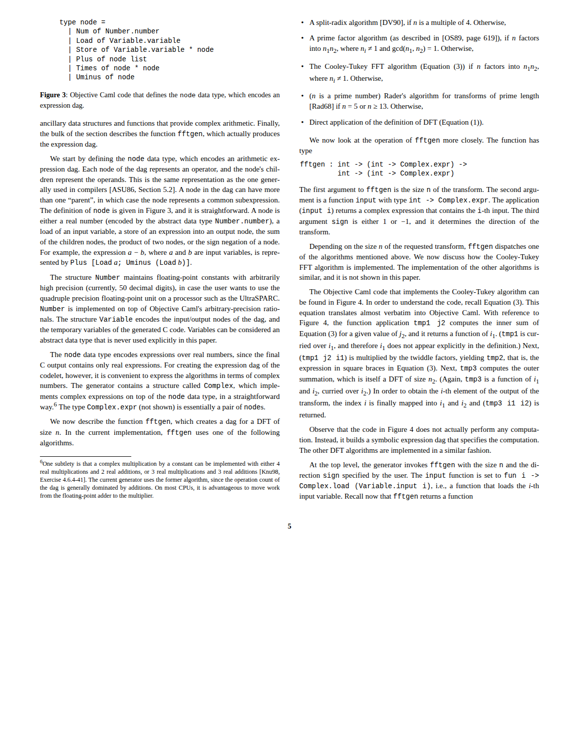type node =
  | Num of Number.number
  | Load of Variable.variable
  | Store of Variable.variable * node
  | Plus of node list
  | Times of node * node
  | Uminus of node
Figure 3: Objective Caml code that defines the node data type, which encodes an expression dag.
ancillary data structures and functions that provide complex arithmetic. Finally, the bulk of the section describes the function fftgen, which actually produces the expression dag.
We start by defining the node data type, which encodes an arithmetic expression dag. Each node of the dag represents an operator, and the node's children represent the operands. This is the same representation as the one generally used in compilers [ASU86, Section 5.2]. A node in the dag can have more than one “parent”, in which case the node represents a common subexpression. The definition of node is given in Figure 3, and it is straightforward. A node is either a real number (encoded by the abstract data type Number.number), a load of an input variable, a store of an expression into an output node, the sum of the children nodes, the product of two nodes, or the sign negation of a node. For example, the expression a − b, where a and b are input variables, is represented by Plus [Load a; Uminus (Load b)].
The structure Number maintains floating-point constants with arbitrarily high precision (currently, 50 decimal digits), in case the user wants to use the quadruple precision floating-point unit on a processor such as the UltraSPARC. Number is implemented on top of Objective Caml's arbitrary-precision rationals. The structure Variable encodes the input/output nodes of the dag, and the temporary variables of the generated C code. Variables can be considered an abstract data type that is never used explicitly in this paper.
The node data type encodes expressions over real numbers, since the final C output contains only real expressions. For creating the expression dag of the codelet, however, it is convenient to express the algorithms in terms of complex numbers. The generator contains a structure called Complex, which implements complex expressions on top of the node data type, in a straightforward way.6 The type Complex.expr (not shown) is essentially a pair of nodes.
We now describe the function fftgen, which creates a dag for a DFT of size n. In the current implementation, fftgen uses one of the following algorithms.
6One subtlety is that a complex multiplication by a constant can be implemented with either 4 real multiplications and 2 real additions, or 3 real multiplications and 3 real additions [Knu98, Exercise 4.6.4-41]. The current generator uses the former algorithm, since the operation count of the dag is generally dominated by additions. On most CPUs, it is advantageous to move work from the floating-point adder to the multiplier.
A split-radix algorithm [DV90], if n is a multiple of 4. Otherwise,
A prime factor algorithm (as described in [OS89, page 619]), if n factors into n1n2, where ni ≠ 1 and gcd(n1, n2) = 1. Otherwise,
The Cooley-Tukey FFT algorithm (Equation (3)) if n factors into n1n2, where ni ≠ 1. Otherwise,
(n is a prime number) Rader's algorithm for transforms of prime length [Rad68] if n = 5 or n ≥ 13. Otherwise,
Direct application of the definition of DFT (Equation (1)).
We now look at the operation of fftgen more closely. The function has type
fftgen : int -> (int -> Complex.expr) ->
         int -> (int -> Complex.expr)
The first argument to fftgen is the size n of the transform. The second argument is a function input with type int -> Complex.expr. The application (input i) returns a complex expression that contains the i-th input. The third argument sign is either 1 or −1, and it determines the direction of the transform.
Depending on the size n of the requested transform, fftgen dispatches one of the algorithms mentioned above. We now discuss how the Cooley-Tukey FFT algorithm is implemented. The implementation of the other algorithms is similar, and it is not shown in this paper.
The Objective Caml code that implements the Cooley-Tukey algorithm can be found in Figure 4. In order to understand the code, recall Equation (3). This equation translates almost verbatim into Objective Caml. With reference to Figure 4, the function application tmp1 j2 computes the inner sum of Equation (3) for a given value of j2, and it returns a function of i1. (tmp1 is curried over i1, and therefore i1 does not appear explicitly in the definition.) Next, (tmp1 j2 i1) is multiplied by the twiddle factors, yielding tmp2, that is, the expression in square braces in Equation (3). Next, tmp3 computes the outer summation, which is itself a DFT of size n2. (Again, tmp3 is a function of i1 and i2, curried over i2.) In order to obtain the i-th element of the output of the transform, the index i is finally mapped into i1 and i2 and (tmp3 i1 i2) is returned.
Observe that the code in Figure 4 does not actually perform any computation. Instead, it builds a symbolic expression dag that specifies the computation. The other DFT algorithms are implemented in a similar fashion.
At the top level, the generator invokes fftgen with the size n and the direction sign specified by the user. The input function is set to fun i -> Complex.load (Variable.input i), i.e., a function that loads the i-th input variable. Recall now that fftgen returns a function
5